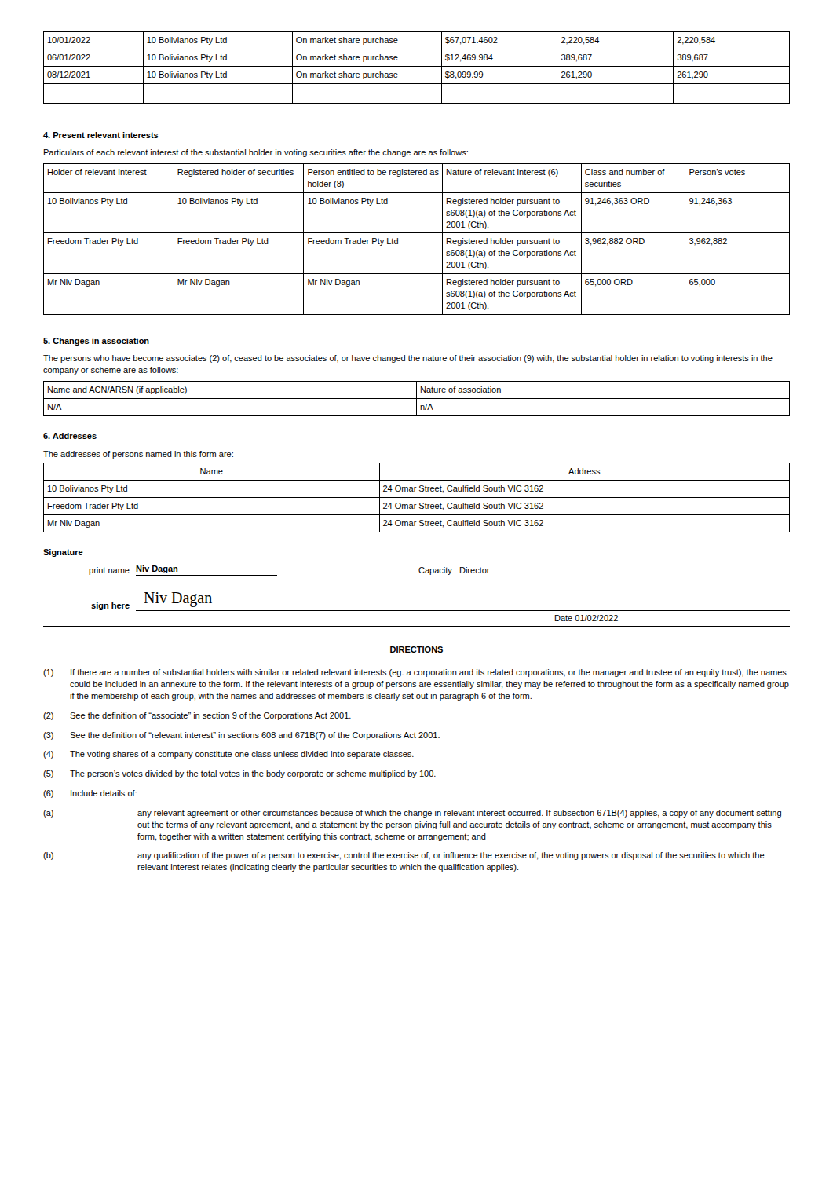| 10/01/2022 | 10 Bolivianos Pty Ltd | On market share purchase | $67,071.4602 | 2,220,584 | 2,220,584 |
| 06/01/2022 | 10 Bolivianos Pty Ltd | On market share purchase | $12,469.984 | 389,687 | 389,687 |
| 08/12/2021 | 10 Bolivianos Pty Ltd | On market share purchase | $8,099.99 | 261,290 | 261,290 |
4. Present relevant interests
Particulars of each relevant interest of the substantial holder in voting securities after the change are as follows:
| Holder of relevant Interest | Registered holder of securities | Person entitled to be registered as holder (8) | Nature of relevant interest (6) | Class and number of securities | Person’s votes |
| --- | --- | --- | --- | --- | --- |
| 10 Bolivianos Pty Ltd | 10 Bolivianos Pty Ltd | 10 Bolivianos Pty Ltd | Registered holder pursuant to s608(1)(a) of the Corporations Act 2001 (Cth). | 91,246,363 ORD | 91,246,363 |
| Freedom Trader Pty Ltd | Freedom Trader Pty Ltd | Freedom Trader Pty Ltd | Registered holder pursuant to s608(1)(a) of the Corporations Act 2001 (Cth). | 3,962,882 ORD | 3,962,882 |
| Mr Niv Dagan | Mr Niv Dagan | Mr Niv Dagan | Registered holder pursuant to s608(1)(a) of the Corporations Act 2001 (Cth). | 65,000 ORD | 65,000 |
5. Changes in association
The persons who have become associates (2) of, ceased to be associates of, or have changed the nature of their association (9) with, the substantial holder in relation to voting interests in the company or scheme are as follows:
| Name and ACN/ARSN (if applicable) | Nature of association |
| --- | --- |
| N/A | n/A |
6. Addresses
The addresses of persons named in this form are:
| Name | Address |
| --- | --- |
| 10 Bolivianos Pty Ltd | 24 Omar Street, Caulfield South VIC 3162 |
| Freedom Trader Pty Ltd | 24 Omar Street, Caulfield South VIC 3162 |
| Mr Niv Dagan | 24 Omar Street, Caulfield South VIC 3162 |
Signature
print name
Niv Dagan
Capacity Director
sign here
Niv Dagan
Date 01/02/2022
DIRECTIONS
(1) If there are a number of substantial holders with similar or related relevant interests (eg. a corporation and its related corporations, or the manager and trustee of an equity trust), the names could be included in an annexure to the form. If the relevant interests of a group of persons are essentially similar, they may be referred to throughout the form as a specifically named group if the membership of each group, with the names and addresses of members is clearly set out in paragraph 6 of the form.
(2) See the definition of “associate” in section 9 of the Corporations Act 2001.
(3) See the definition of “relevant interest” in sections 608 and 671B(7) of the Corporations Act 2001.
(4) The voting shares of a company constitute one class unless divided into separate classes.
(5) The person’s votes divided by the total votes in the body corporate or scheme multiplied by 100.
(6) Include details of:
(a) any relevant agreement or other circumstances because of which the change in relevant interest occurred. If subsection 671B(4) applies, a copy of any document setting out the terms of any relevant agreement, and a statement by the person giving full and accurate details of any contract, scheme or arrangement, must accompany this form, together with a written statement certifying this contract, scheme or arrangement; and
(b) any qualification of the power of a person to exercise, control the exercise of, or influence the exercise of, the voting powers or disposal of the securities to which the relevant interest relates (indicating clearly the particular securities to which the qualification applies).